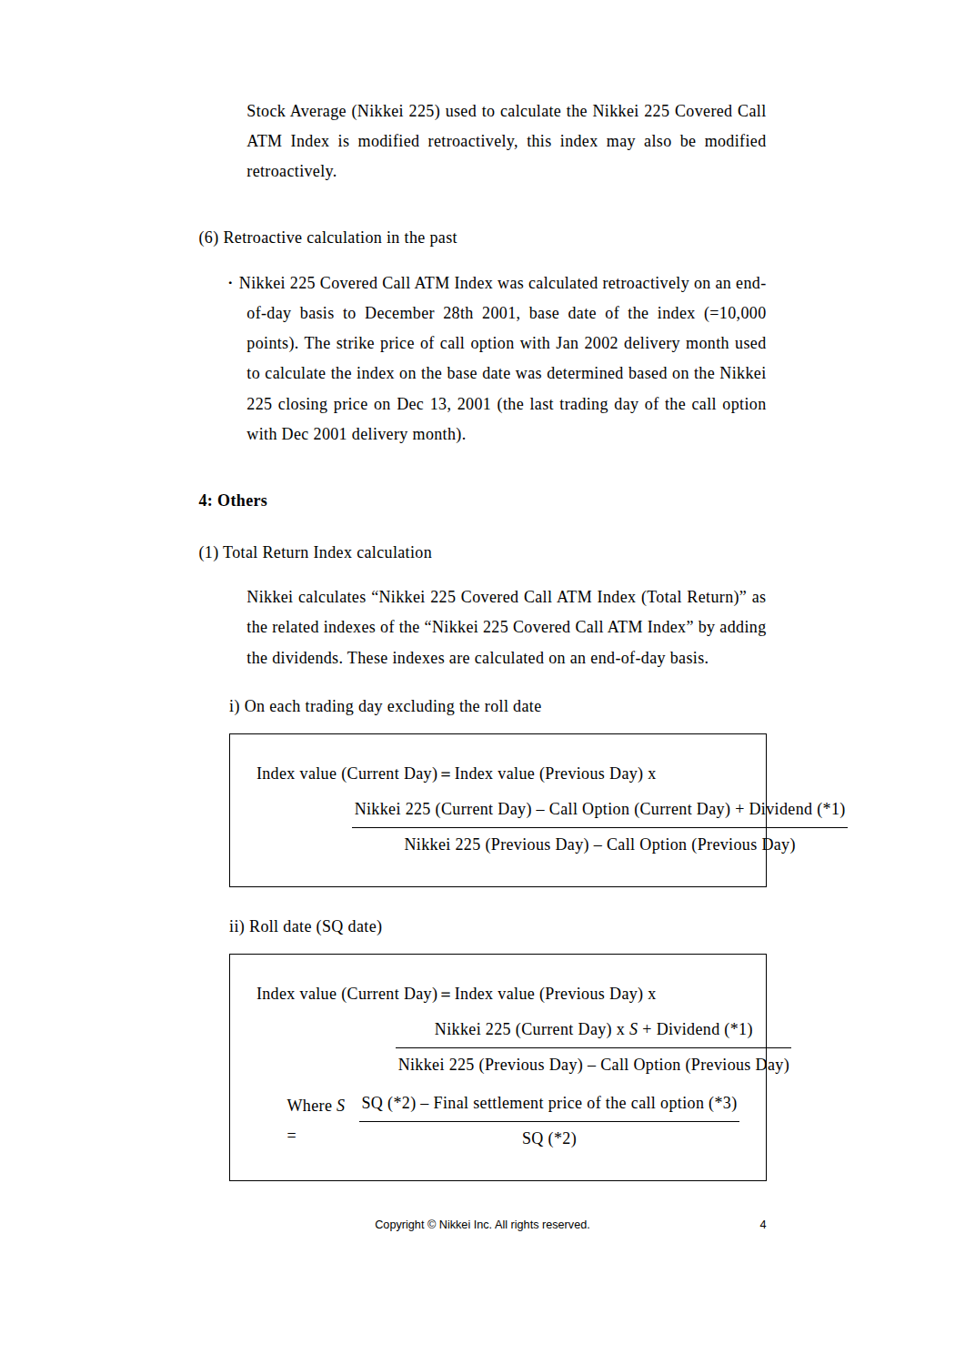Stock Average (Nikkei 225) used to calculate the Nikkei 225 Covered Call ATM Index is modified retroactively, this index may also be modified retroactively.
(6) Retroactive calculation in the past
・Nikkei 225 Covered Call ATM Index was calculated retroactively on an end-of-day basis to December 28th 2001, base date of the index (=10,000 points). The strike price of call option with Jan 2002 delivery month used to calculate the index on the base date was determined based on the Nikkei 225 closing price on Dec 13, 2001 (the last trading day of the call option with Dec 2001 delivery month).
4: Others
(1) Total Return Index calculation
Nikkei calculates “Nikkei 225 Covered Call ATM Index (Total Return)” as the related indexes of the “Nikkei 225 Covered Call ATM Index” by adding the dividends. These indexes are calculated on an end-of-day basis.
i) On each trading day excluding the roll date
Index value (Current Day)＝Index value (Previous Day) x
Nikkei 225 (Current Day) – Call Option (Current Day) + Dividend (*1) Nikkei 225 (Previous Day) – Call Option (Previous Day)
ii) Roll date (SQ date)
Index value (Current Day)＝Index value (Previous Day) x
Nikkei 225 (Current Day) x S + Dividend (*1) Nikkei 225 (Previous Day) – Call Option (Previous Day)
Where S = SQ (*2) – Final settlement price of the call option (*3) SQ (*2)
Copyright © Nikkei Inc. All rights reserved.
4